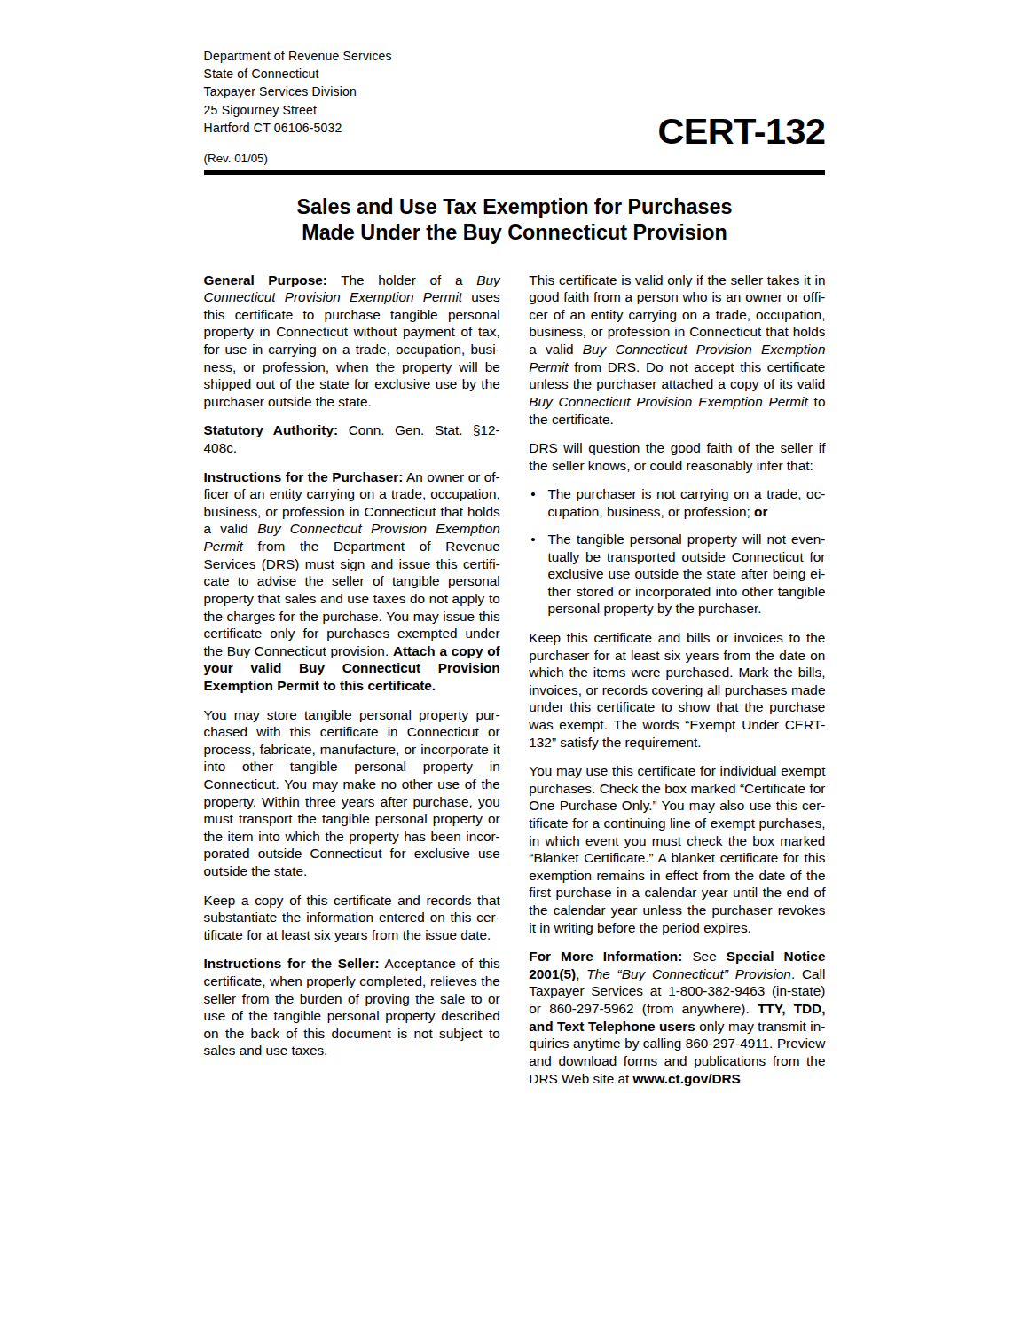Department of Revenue Services
State of Connecticut
Taxpayer Services Division
25 Sigourney Street
Hartford CT 06106-5032
(Rev. 01/05)
CERT-132
Sales and Use Tax Exemption for Purchases
Made Under the Buy Connecticut Provision
General Purpose: The holder of a Buy Connecticut Provision Exemption Permit uses this certificate to purchase tangible personal property in Connecticut without payment of tax, for use in carrying on a trade, occupation, business, or profession, when the property will be shipped out of the state for exclusive use by the purchaser outside the state.
Statutory Authority: Conn. Gen. Stat. §12-408c.
Instructions for the Purchaser: An owner or officer of an entity carrying on a trade, occupation, business, or profession in Connecticut that holds a valid Buy Connecticut Provision Exemption Permit from the Department of Revenue Services (DRS) must sign and issue this certificate to advise the seller of tangible personal property that sales and use taxes do not apply to the charges for the purchase. You may issue this certificate only for purchases exempted under the Buy Connecticut provision. Attach a copy of your valid Buy Connecticut Provision Exemption Permit to this certificate.
You may store tangible personal property purchased with this certificate in Connecticut or process, fabricate, manufacture, or incorporate it into other tangible personal property in Connecticut. You may make no other use of the property. Within three years after purchase, you must transport the tangible personal property or the item into which the property has been incorporated outside Connecticut for exclusive use outside the state.
Keep a copy of this certificate and records that substantiate the information entered on this certificate for at least six years from the issue date.
Instructions for the Seller: Acceptance of this certificate, when properly completed, relieves the seller from the burden of proving the sale to or use of the tangible personal property described on the back of this document is not subject to sales and use taxes.
This certificate is valid only if the seller takes it in good faith from a person who is an owner or officer of an entity carrying on a trade, occupation, business, or profession in Connecticut that holds a valid Buy Connecticut Provision Exemption Permit from DRS. Do not accept this certificate unless the purchaser attached a copy of its valid Buy Connecticut Provision Exemption Permit to the certificate.
DRS will question the good faith of the seller if the seller knows, or could reasonably infer that:
The purchaser is not carrying on a trade, occupation, business, or profession; or
The tangible personal property will not eventually be transported outside Connecticut for exclusive use outside the state after being either stored or incorporated into other tangible personal property by the purchaser.
Keep this certificate and bills or invoices to the purchaser for at least six years from the date on which the items were purchased. Mark the bills, invoices, or records covering all purchases made under this certificate to show that the purchase was exempt. The words “Exempt Under CERT-132” satisfy the requirement.
You may use this certificate for individual exempt purchases. Check the box marked “Certificate for One Purchase Only.” You may also use this certificate for a continuing line of exempt purchases, in which event you must check the box marked “Blanket Certificate.” A blanket certificate for this exemption remains in effect from the date of the first purchase in a calendar year until the end of the calendar year unless the purchaser revokes it in writing before the period expires.
For More Information: See Special Notice 2001(5), The “Buy Connecticut” Provision. Call Taxpayer Services at 1-800-382-9463 (in-state) or 860-297-5962 (from anywhere). TTY, TDD, and Text Telephone users only may transmit inquiries anytime by calling 860-297-4911. Preview and download forms and publications from the DRS Web site at www.ct.gov/DRS